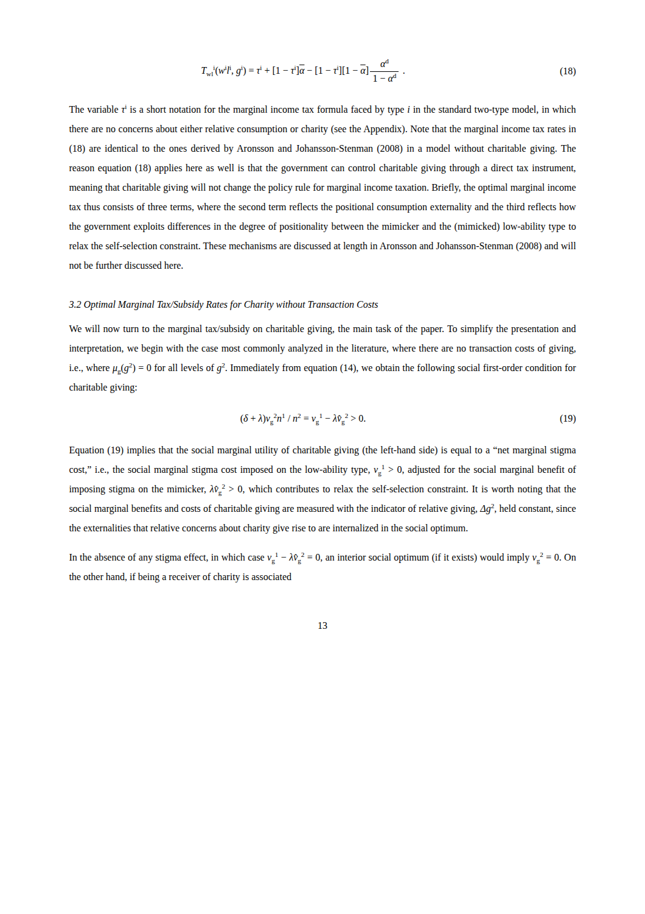Twli(wili, gi) = τi + [1 − τi]α − [1 − τi][1 − α]αd 1 − αd .
(18)
The variable τi is a short notation for the marginal income tax formula faced by type i in the standard two-type model, in which there are no concerns about either relative consumption or charity (see the Appendix). Note that the marginal income tax rates in (18) are identical to the ones derived by Aronsson and Johansson-Stenman (2008) in a model without charitable giving. The reason equation (18) applies here as well is that the government can control charitable giving through a direct tax instrument, meaning that charitable giving will not change the policy rule for marginal income taxation. Briefly, the optimal marginal income tax thus consists of three terms, where the second term reflects the positional consumption externality and the third reflects how the government exploits differences in the degree of positionality between the mimicker and the (mimicked) low-ability type to relax the self-selection constraint. These mechanisms are discussed at length in Aronsson and Johansson-Stenman (2008) and will not be further discussed here.
3.2 Optimal Marginal Tax/Subsidy Rates for Charity without Transaction Costs
We will now turn to the marginal tax/subsidy on charitable giving, the main task of the paper. To simplify the presentation and interpretation, we begin with the case most commonly analyzed in the literature, where there are no transaction costs of giving, i.e., where μg(g2) = 0 for all levels of g2. Immediately from equation (14), we obtain the following social first-order condition for charitable giving:
(δ + λ)vg2n1 / n2 = vg1 − λv̂g2 > 0.
(19)
Equation (19) implies that the social marginal utility of charitable giving (the left-hand side) is equal to a “net marginal stigma cost,” i.e., the social marginal stigma cost imposed on the low-ability type, vg1 > 0, adjusted for the social marginal benefit of imposing stigma on the mimicker, λv̂g2 > 0, which contributes to relax the self-selection constraint. It is worth noting that the social marginal benefits and costs of charitable giving are measured with the indicator of relative giving, Δg2, held constant, since the externalities that relative concerns about charity give rise to are internalized in the social optimum.
In the absence of any stigma effect, in which case vg1 − λv̂g2 = 0, an interior social optimum (if it exists) would imply vg2 = 0. On the other hand, if being a receiver of charity is associated
13